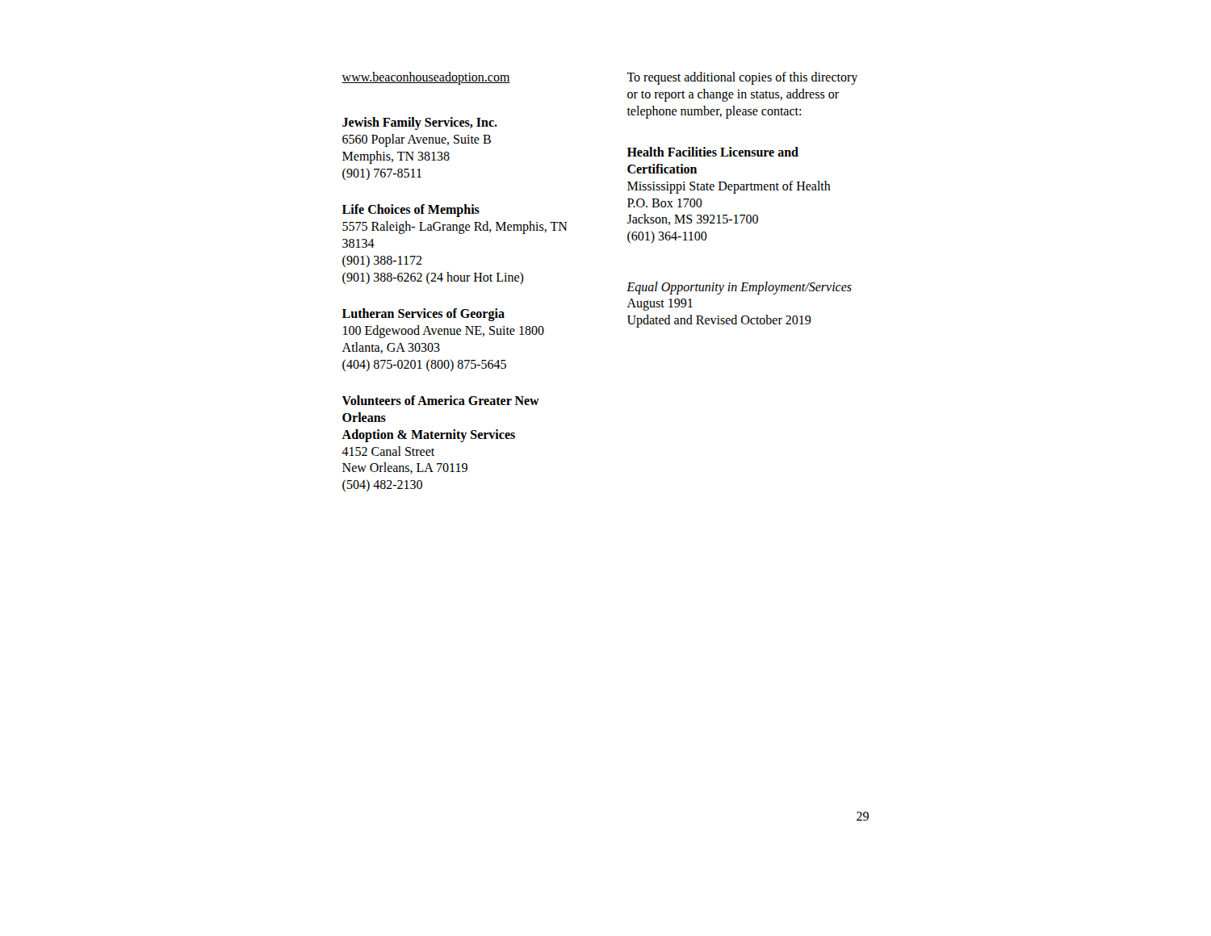www.beaconhouseadoption.com
Jewish Family Services, Inc.
6560 Poplar Avenue, Suite B
Memphis, TN 38138
(901) 767-8511
Life Choices of Memphis
5575 Raleigh- LaGrange Rd, Memphis, TN 38134
(901) 388-1172
(901) 388-6262 (24 hour Hot Line)
Lutheran Services of Georgia
100 Edgewood Avenue NE, Suite 1800
Atlanta, GA 30303
(404) 875-0201 (800) 875-5645
Volunteers of America Greater New Orleans
Adoption & Maternity Services
4152 Canal Street
New Orleans, LA 70119
(504) 482-2130
To request additional copies of this directory or to report a change in status, address or telephone number, please contact:
Health Facilities Licensure and Certification
Mississippi State Department of Health
P.O. Box 1700
Jackson, MS 39215-1700
(601) 364-1100
Equal Opportunity in Employment/Services
August 1991
Updated and Revised October 2019
29